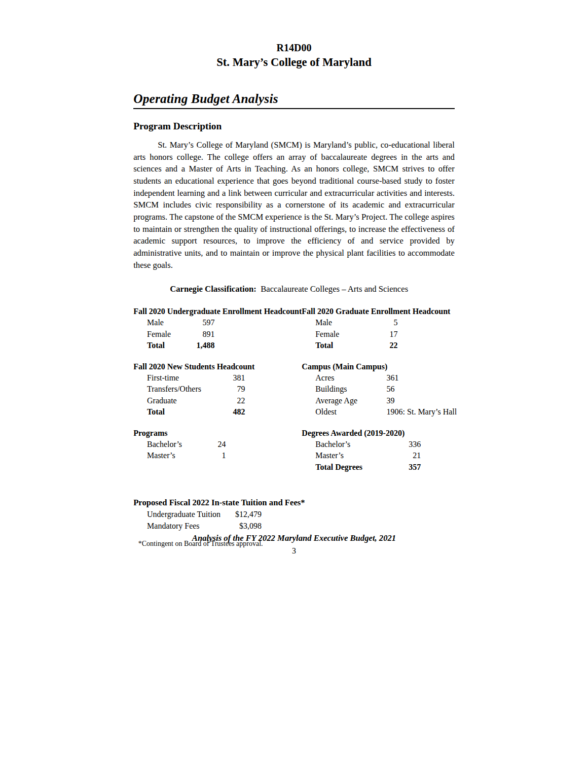R14D00
St. Mary’s College of Maryland
Operating Budget Analysis
Program Description
St. Mary’s College of Maryland (SMCM) is Maryland’s public, co-educational liberal arts honors college. The college offers an array of baccalaureate degrees in the arts and sciences and a Master of Arts in Teaching. As an honors college, SMCM strives to offer students an educational experience that goes beyond traditional course-based study to foster independent learning and a link between curricular and extracurricular activities and interests. SMCM includes civic responsibility as a cornerstone of its academic and extracurricular programs. The capstone of the SMCM experience is the St. Mary’s Project. The college aspires to maintain or strengthen the quality of instructional offerings, to increase the effectiveness of academic support resources, to improve the efficiency of and service provided by administrative units, and to maintain or improve the physical plant facilities to accommodate these goals.
Carnegie Classification: Baccalaureate Colleges – Arts and Sciences
| Fall 2020 Undergraduate Enrollment Headcount / Male / 597 / / Female / 891 / / Total / 1,488 / Fall 2020 New Students Headcount / First-time / 381 / / Transfers/Others / 79 / / Graduate / 22 / / Total / 482 / Programs / Bachelor’s / 24 / / Master’s / 1 / | Fall 2020 Graduate Enrollment Headcount / Male / 5 / / Female / 17 / / Total / 22 / Campus (Main Campus) / Acres / 361 / / Buildings / 56 / / Average Age / 39 / / Oldest / 1906: St. Mary’s Hall / Degrees Awarded (2019-2020) / Bachelor’s / 336 / / Master’s / 21 / / Total Degrees / 357 / |
Proposed Fiscal 2022 In-state Tuition and Fees*
| Undergraduate Tuition | $12,479 |
| Mandatory Fees | $3,098 |
*Contingent on Board of Trustees approval.
Analysis of the FY 2022 Maryland Executive Budget, 2021
3